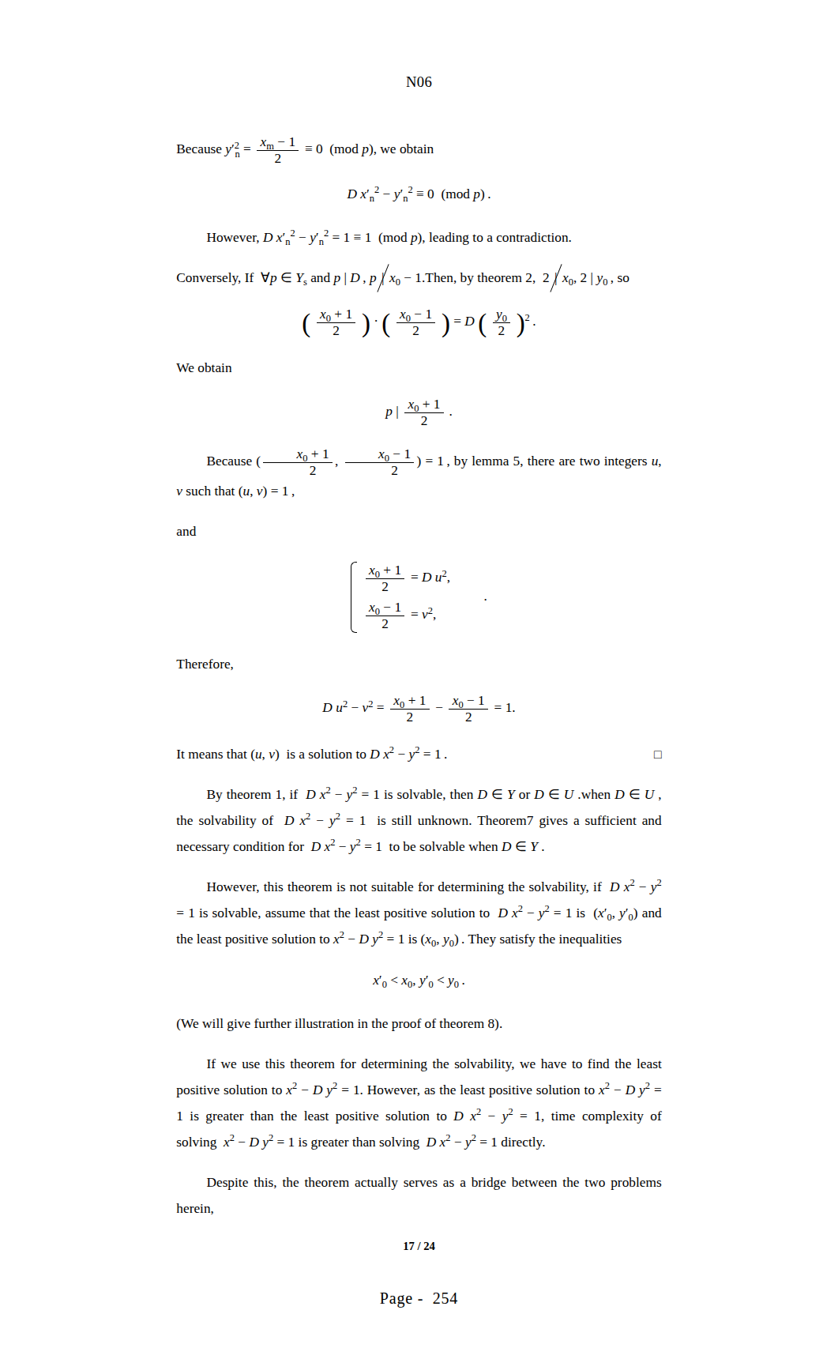N06
Because y′2n = xm − 12 ≡ 0 (mod p), we obtain
D x′n2 − y′n2 ≡ 0 (mod p) .
However, D x′n2 − y′n2 = 1 ≡ 1 (mod p), leading to a contradiction.
Conversely, If ∀p ∈ Ys and p | D , p | x0 − 1.Then, by theorem 2, 2 | x0, 2 | y0 , so
( x0 + 12 ) · ( x0 − 12 ) = D ( y02 )2 .
We obtain
p | x0 + 12 .
Because (x0 + 12, x0 − 12) = 1 , by lemma 5, there are two integers u, v such that (u, v) = 1 ,
and
x0 + 12 = D u2, x0 − 12 = v2, .
Therefore,
D u2 − v2 = x0 + 12 − x0 − 12 = 1.
It means that (u, v) is a solution to D x2 − y2 = 1 . □
By theorem 1, if D x2 − y2 = 1 is solvable, then D ∈ Y or D ∈ U .when D ∈ U , the solvability of D x2 − y2 = 1 is still unknown. Theorem7 gives a sufficient and necessary condition for D x2 − y2 = 1 to be solvable when D ∈ Y .
However, this theorem is not suitable for determining the solvability, if D x2 − y2 = 1 is solvable, assume that the least positive solution to D x2 − y2 = 1 is (x′0, y′0) and the least positive solution to x2 − D y2 = 1 is (x0, y0) . They satisfy the inequalities
x′0 < x0, y′0 < y0 .
(We will give further illustration in the proof of theorem 8).
If we use this theorem for determining the solvability, we have to find the least positive solution to x2 − D y2 = 1. However, as the least positive solution to x2 − D y2 = 1 is greater than the least positive solution to D x2 − y2 = 1, time complexity of solving x2 − D y2 = 1 is greater than solving D x2 − y2 = 1 directly.
Despite this, the theorem actually serves as a bridge between the two problems herein,
17 / 24
Page - 254